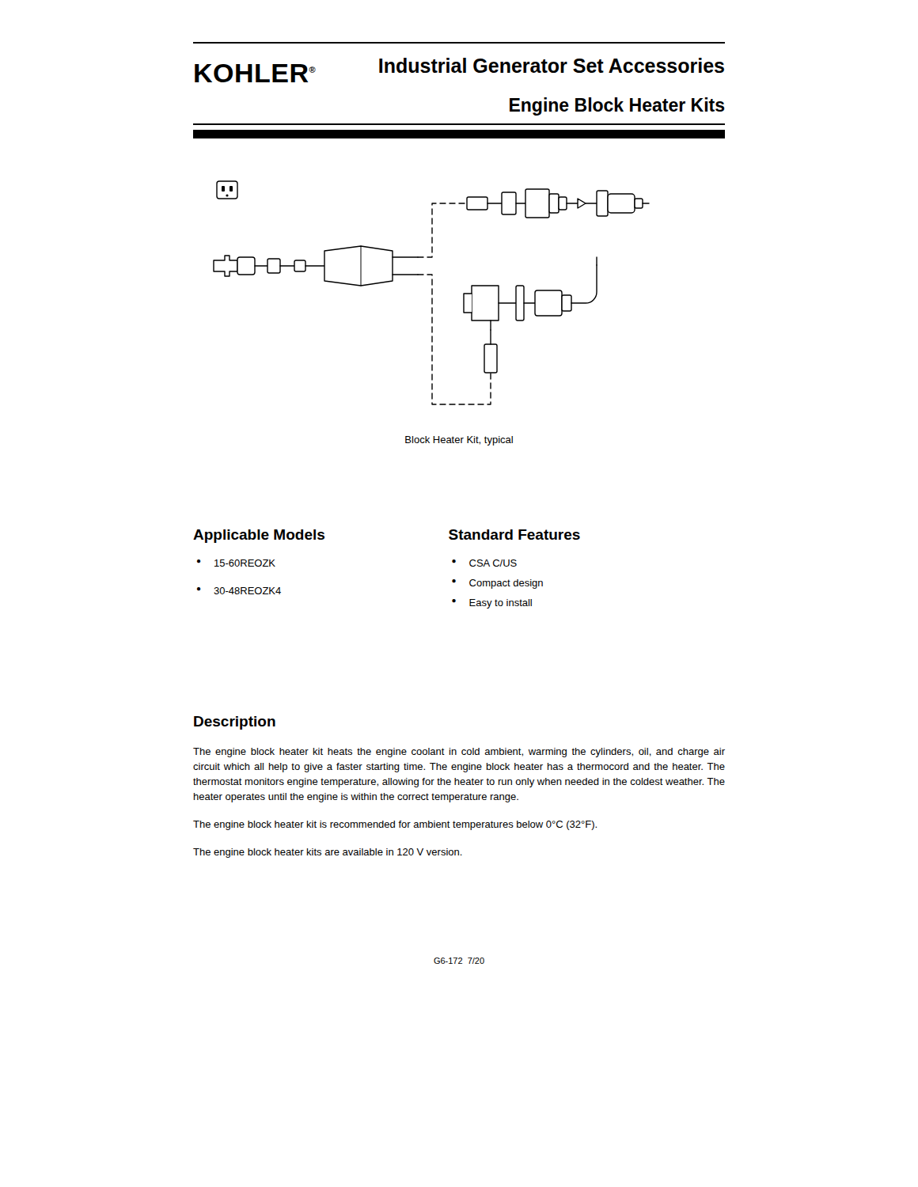KOHLER®
Industrial Generator Set Accessories
Engine Block Heater Kits
Block Heater Kit, typical
Applicable Models
15‑60REOZK
30‑48REOZK4
Standard Features
CSA C/US
Compact design
Easy to install
Description
The engine block heater kit heats the engine coolant in cold ambient, warming the cylinders, oil, and charge air circuit which all help to give a faster starting time. The engine block heater has a thermocord and the heater. The thermostat monitors engine temperature, allowing for the heater to run only when needed in the coldest weather. The heater operates until the engine is within the correct temperature range.
The engine block heater kit is recommended for ambient temperatures below 0°C (32°F).
The engine block heater kits are available in 120 V version.
G6-172 7/20